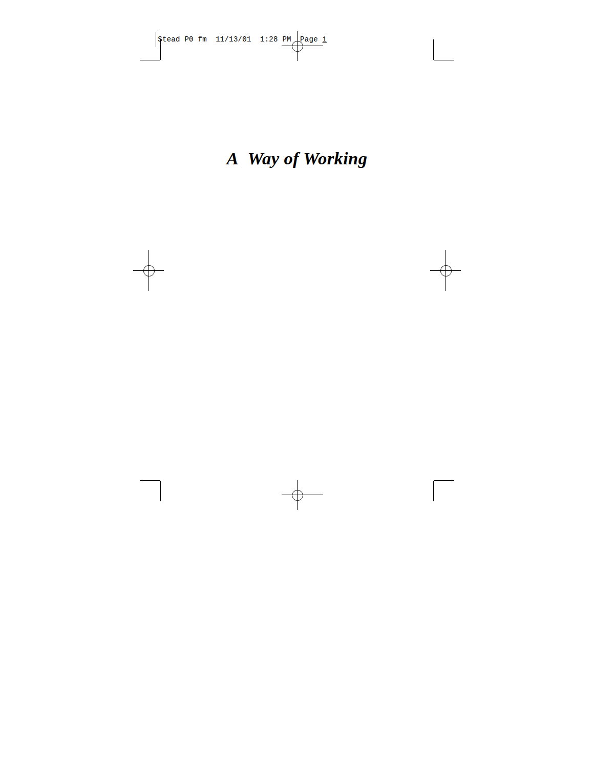Stead P0 fm 11/13/01 1:28 PM Page i
A Way of Working